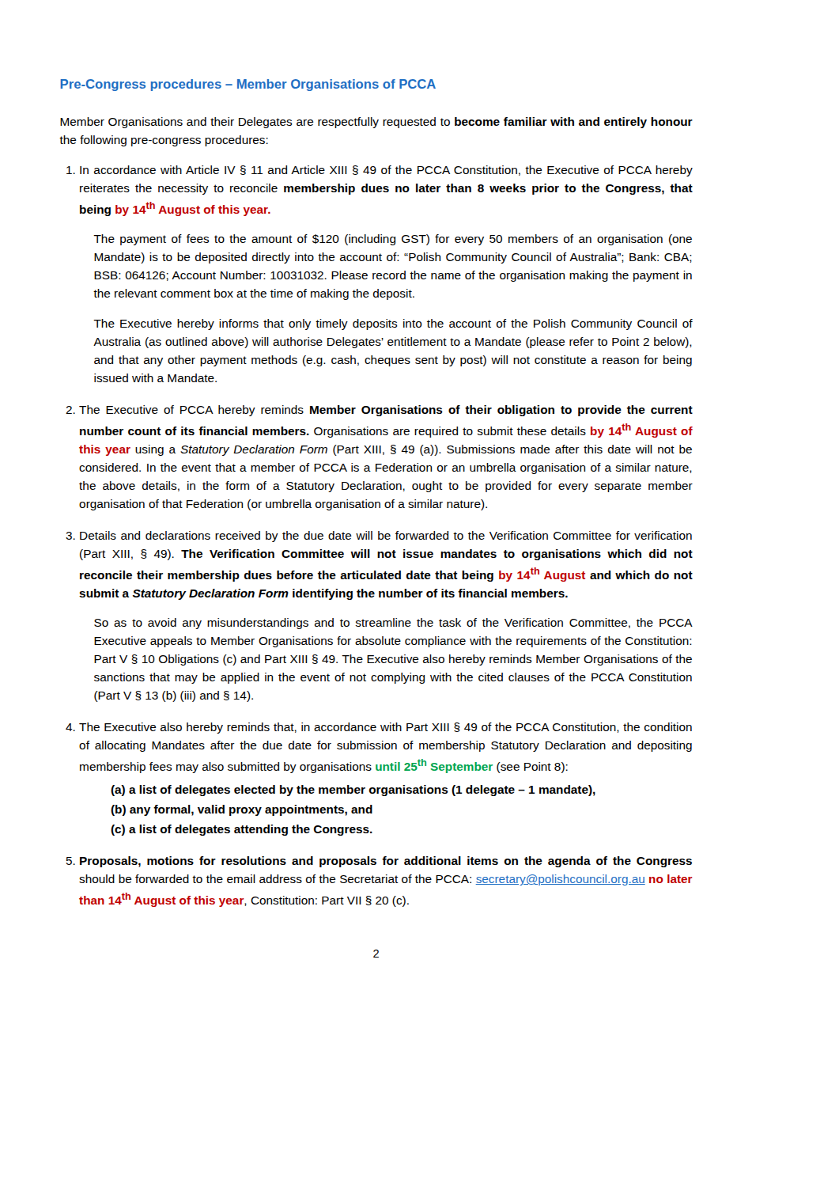Pre-Congress procedures – Member Organisations of PCCA
Member Organisations and their Delegates are respectfully requested to become familiar with and entirely honour the following pre-congress procedures:
In accordance with Article IV § 11 and Article XIII § 49 of the PCCA Constitution, the Executive of PCCA hereby reiterates the necessity to reconcile membership dues no later than 8 weeks prior to the Congress, that being by 14th August of this year.
The payment of fees to the amount of $120 (including GST) for every 50 members of an organisation (one Mandate) is to be deposited directly into the account of: “Polish Community Council of Australia”; Bank: CBA; BSB: 064126; Account Number: 10031032. Please record the name of the organisation making the payment in the relevant comment box at the time of making the deposit.
The Executive hereby informs that only timely deposits into the account of the Polish Community Council of Australia (as outlined above) will authorise Delegates’ entitlement to a Mandate (please refer to Point 2 below), and that any other payment methods (e.g. cash, cheques sent by post) will not constitute a reason for being issued with a Mandate.
The Executive of PCCA hereby reminds Member Organisations of their obligation to provide the current number count of its financial members. Organisations are required to submit these details by 14th August of this year using a Statutory Declaration Form (Part XIII, § 49 (a)). Submissions made after this date will not be considered. In the event that a member of PCCA is a Federation or an umbrella organisation of a similar nature, the above details, in the form of a Statutory Declaration, ought to be provided for every separate member organisation of that Federation (or umbrella organisation of a similar nature).
Details and declarations received by the due date will be forwarded to the Verification Committee for verification (Part XIII, § 49). The Verification Committee will not issue mandates to organisations which did not reconcile their membership dues before the articulated date that being by 14th August and which do not submit a Statutory Declaration Form identifying the number of its financial members.
So as to avoid any misunderstandings and to streamline the task of the Verification Committee, the PCCA Executive appeals to Member Organisations for absolute compliance with the requirements of the Constitution: Part V § 10 Obligations (c) and Part XIII § 49. The Executive also hereby reminds Member Organisations of the sanctions that may be applied in the event of not complying with the cited clauses of the PCCA Constitution (Part V § 13 (b) (iii) and § 14).
The Executive also hereby reminds that, in accordance with Part XIII § 49 of the PCCA Constitution, the condition of allocating Mandates after the due date for submission of membership Statutory Declaration and depositing membership fees may also submitted by organisations until 25th September (see Point 8):
(a) a list of delegates elected by the member organisations (1 delegate – 1 mandate),
(b) any formal, valid proxy appointments, and
(c) a list of delegates attending the Congress.
Proposals, motions for resolutions and proposals for additional items on the agenda of the Congress should be forwarded to the email address of the Secretariat of the PCCA: secretary@polishcouncil.org.au no later than 14th August of this year, Constitution: Part VII § 20 (c).
2